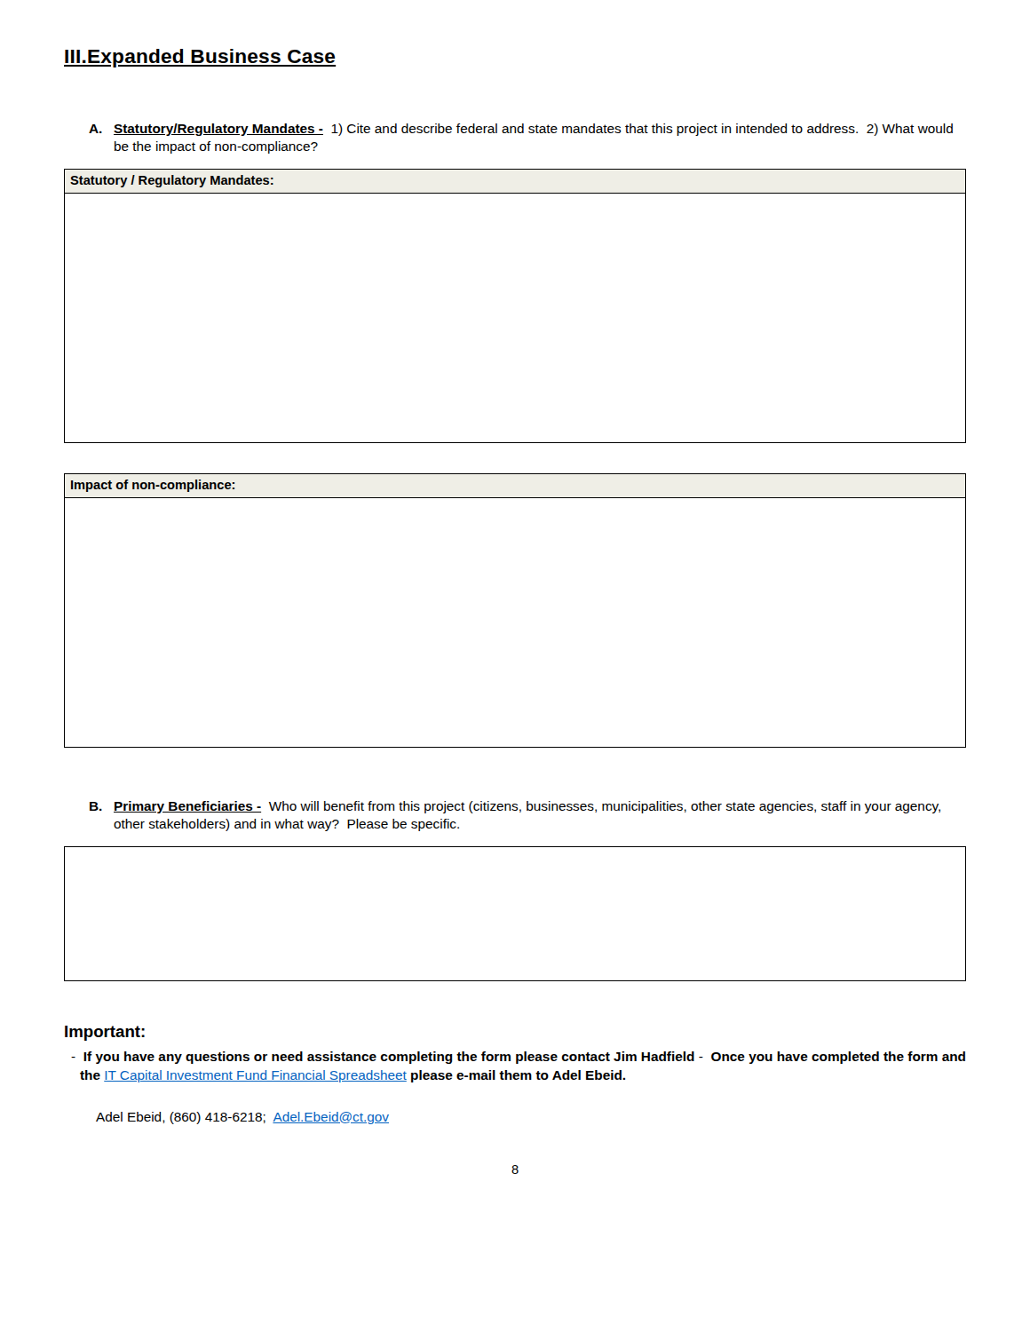III. Expanded Business Case
A. Statutory/Regulatory Mandates - 1) Cite and describe federal and state mandates that this project in intended to address. 2) What would be the impact of non-compliance?
Statutory / Regulatory Mandates:
Impact of non-compliance:
B. Primary Beneficiaries - Who will benefit from this project (citizens, businesses, municipalities, other state agencies, staff in your agency, other stakeholders) and in what way? Please be specific.
Important:
- If you have any questions or need assistance completing the form please contact Jim Hadfield - Once you have completed the form and the IT Capital Investment Fund Financial Spreadsheet please e-mail them to Adel Ebeid.
Adel Ebeid, (860) 418-6218; Adel.Ebeid@ct.gov
8